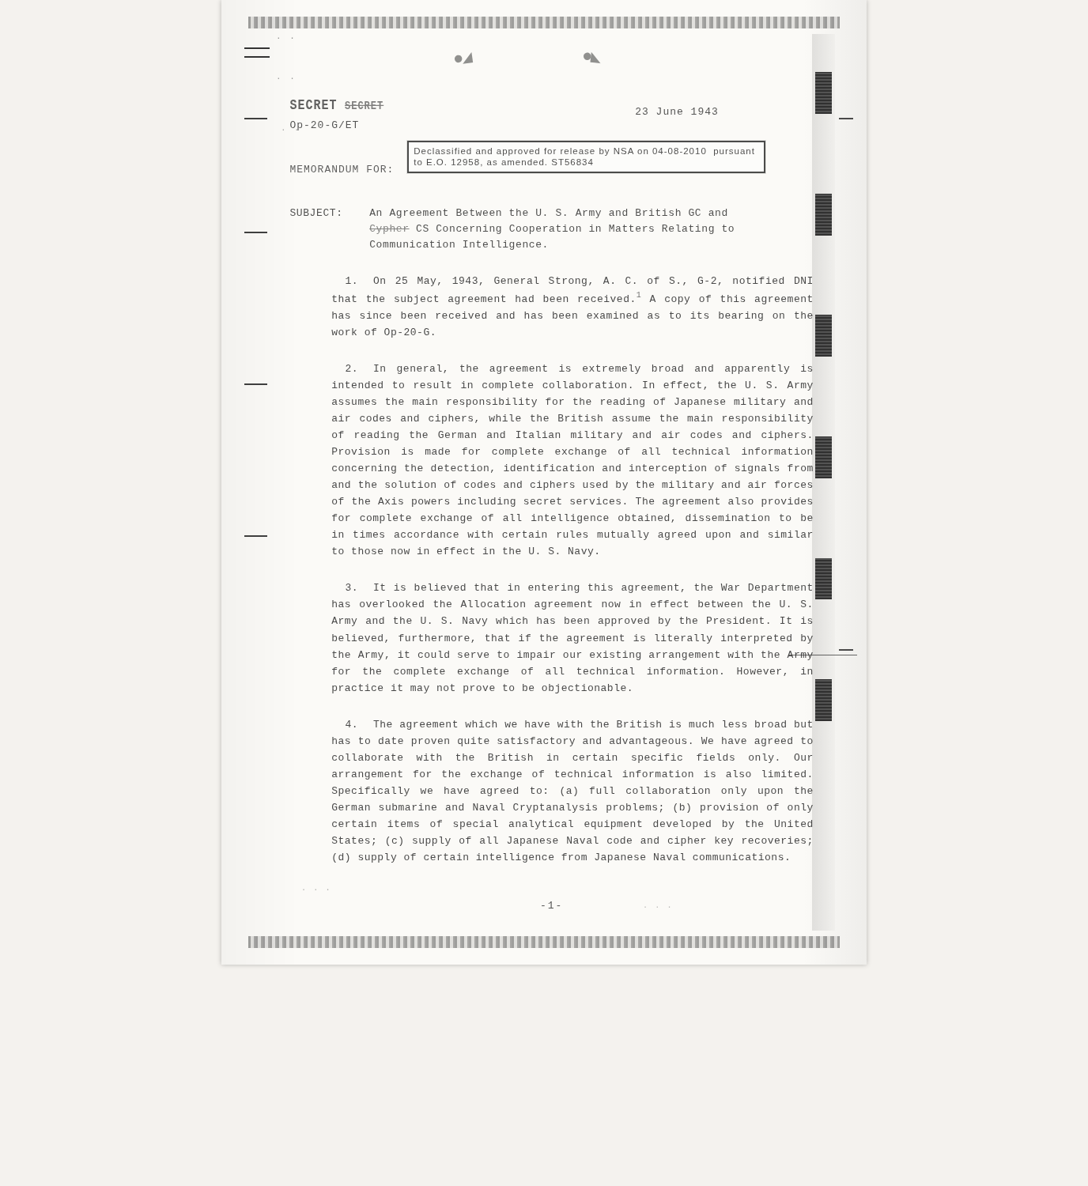●◢
●◣
. .
. .
. .
SECRET
23 June 1943
SECRET
Op-20-G/ET
MEMORANDUM FOR:
Declassified and approved for release by NSA on 04-08-2010 pursuant to E.O. 12958, as amended. ST56834
SUBJECT: An Agreement Between the U. S. Army and British GC and Cypher CS Concerning Cooperation in Matters Relating to Communication Intelligence.
1. On 25 May, 1943, General Strong, A. C. of S., G-2, notified DNI that the subject agreement had been received.1 A copy of this agreement has since been received and has been examined as to its bearing on the work of Op-20-G.
2. In general, the agreement is extremely broad and apparently is intended to result in complete collaboration. In effect, the U. S. Army assumes the main responsibility for the reading of Japanese military and air codes and ciphers, while the British assume the main responsibility of reading the German and Italian military and air codes and ciphers. Provision is made for complete exchange of all technical information concerning the detection, identification and interception of signals from and the solution of codes and ciphers used by the military and air forces of the Axis powers including secret services. The agreement also provides for complete exchange of all intelligence obtained, dissemination to be in times accordance with certain rules mutually agreed upon and similar to those now in effect in the U. S. Navy.
3. It is believed that in entering this agreement, the War Department has overlooked the Allocation agreement now in effect between the U. S. Army and the U. S. Navy which has been approved by the President. It is believed, furthermore, that if the agreement is literally interpreted by the Army, it could serve to impair our existing arrangement with the Army for the complete exchange of all technical information. However, in practice it may not prove to be objectionable.
4. The agreement which we have with the British is much less broad but has to date proven quite satisfactory and advantageous. We have agreed to collaborate with the British in certain specific fields only. Our arrangement for the exchange of technical information is also limited. Specifically we have agreed to: (a) full collaboration only upon the German submarine and Naval Cryptanalysis problems; (b) provision of only certain items of special analytical equipment developed by the United States; (c) supply of all Japanese Naval code and cipher key recoveries; (d) supply of certain intelligence from Japanese Naval communications.
-1-
. . .
. . .